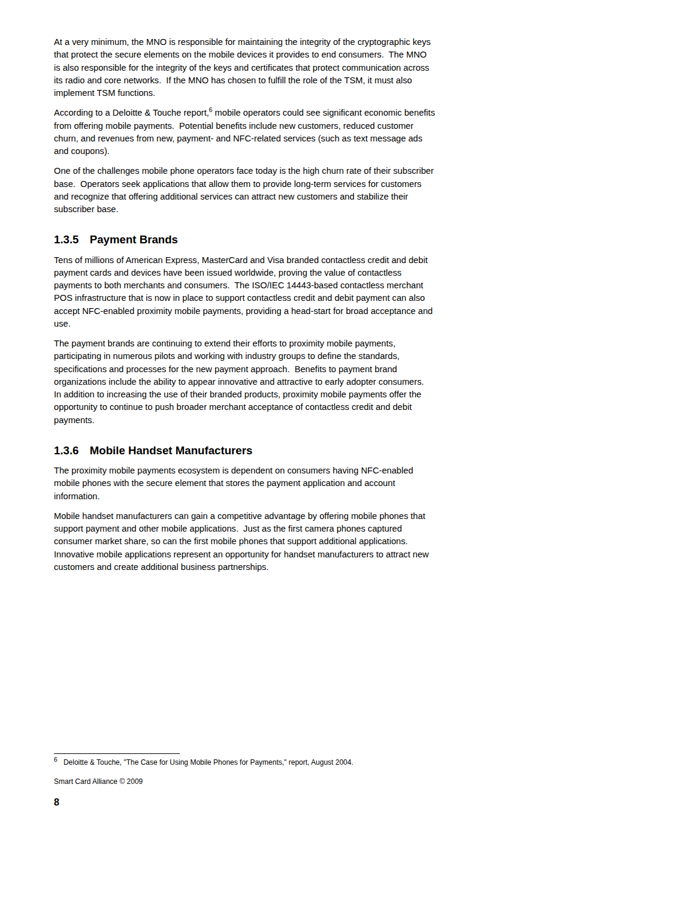At a very minimum, the MNO is responsible for maintaining the integrity of the cryptographic keys that protect the secure elements on the mobile devices it provides to end consumers. The MNO is also responsible for the integrity of the keys and certificates that protect communication across its radio and core networks. If the MNO has chosen to fulfill the role of the TSM, it must also implement TSM functions.
According to a Deloitte & Touche report,6 mobile operators could see significant economic benefits from offering mobile payments. Potential benefits include new customers, reduced customer churn, and revenues from new, payment- and NFC-related services (such as text message ads and coupons).
One of the challenges mobile phone operators face today is the high churn rate of their subscriber base. Operators seek applications that allow them to provide long-term services for customers and recognize that offering additional services can attract new customers and stabilize their subscriber base.
1.3.5 Payment Brands
Tens of millions of American Express, MasterCard and Visa branded contactless credit and debit payment cards and devices have been issued worldwide, proving the value of contactless payments to both merchants and consumers. The ISO/IEC 14443-based contactless merchant POS infrastructure that is now in place to support contactless credit and debit payment can also accept NFC-enabled proximity mobile payments, providing a head-start for broad acceptance and use.
The payment brands are continuing to extend their efforts to proximity mobile payments, participating in numerous pilots and working with industry groups to define the standards, specifications and processes for the new payment approach. Benefits to payment brand organizations include the ability to appear innovative and attractive to early adopter consumers. In addition to increasing the use of their branded products, proximity mobile payments offer the opportunity to continue to push broader merchant acceptance of contactless credit and debit payments.
1.3.6 Mobile Handset Manufacturers
The proximity mobile payments ecosystem is dependent on consumers having NFC-enabled mobile phones with the secure element that stores the payment application and account information.
Mobile handset manufacturers can gain a competitive advantage by offering mobile phones that support payment and other mobile applications. Just as the first camera phones captured consumer market share, so can the first mobile phones that support additional applications. Innovative mobile applications represent an opportunity for handset manufacturers to attract new customers and create additional business partnerships.
6 Deloitte & Touche, "The Case for Using Mobile Phones for Payments," report, August 2004.
Smart Card Alliance © 2009
8